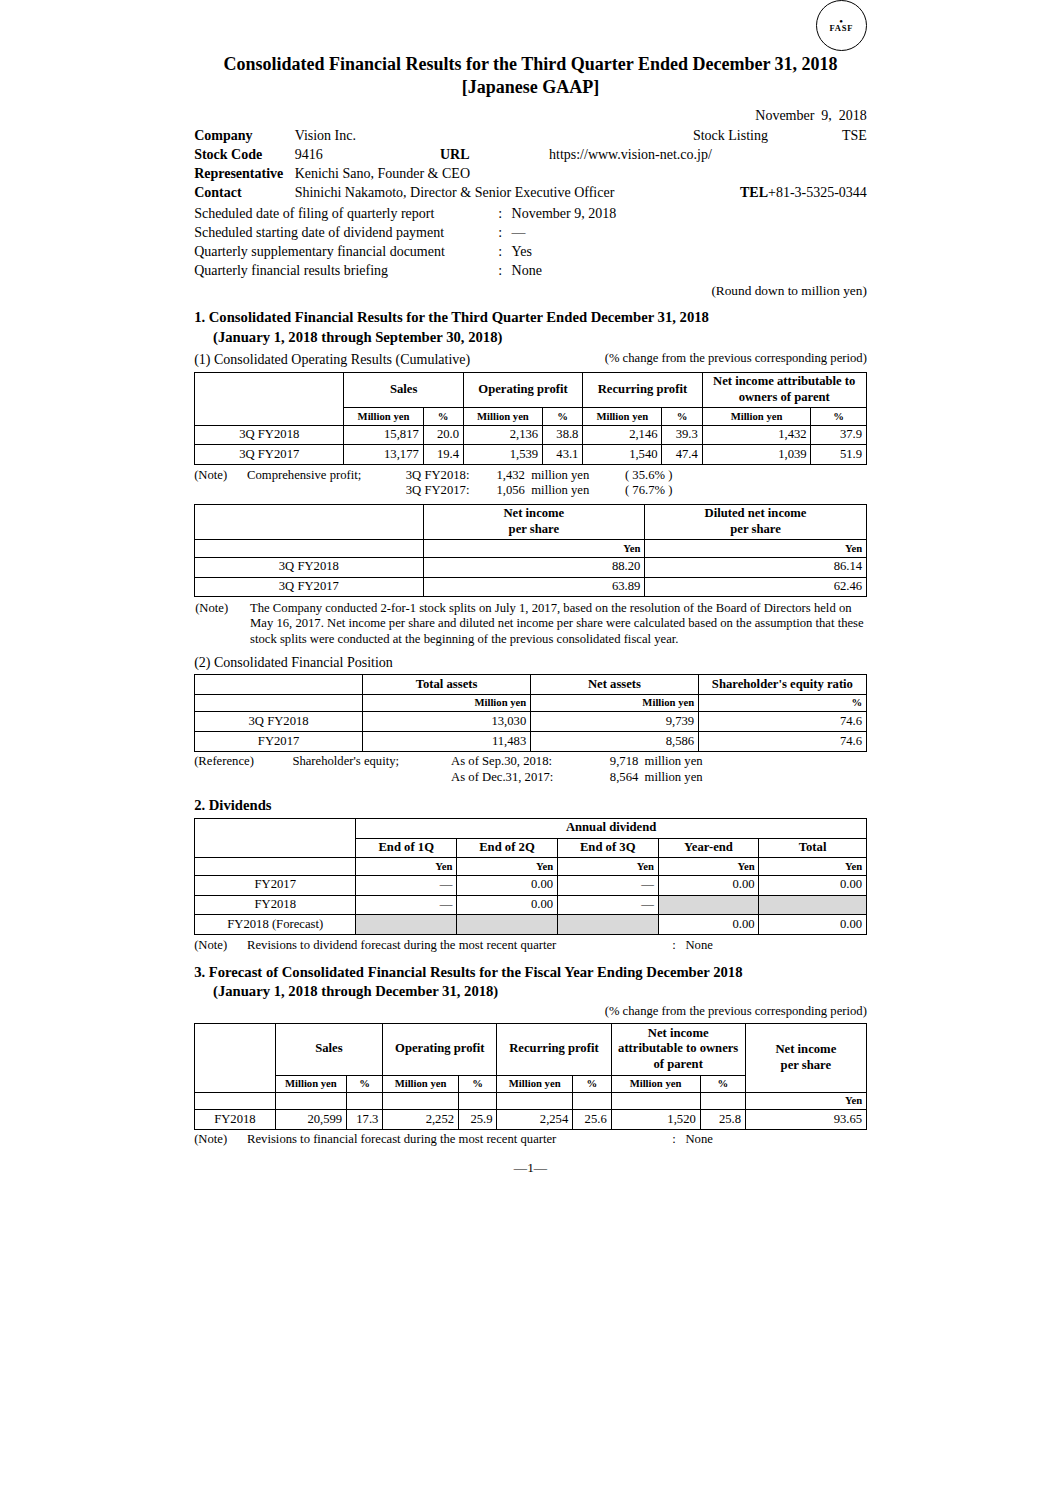● FASF
Consolidated Financial Results for the Third Quarter Ended December 31, 2018 [Japanese GAAP]
November 9, 2018
| Company | Vision Inc. | | | Stock Listing | TSE |
| Stock Code | 9416 | URL | https://www.vision-net.co.jp/ |
| Representative | Kenichi Sano, Founder & CEO |
| Contact | Shinichi Nakamoto, Director & Senior Executive Officer | TEL | +81-3-5325-0344 |
| Scheduled date of filing of quarterly report | : | November 9, 2018 |
| Scheduled starting date of dividend payment | : | — |
| Quarterly supplementary financial document | : | Yes |
| Quarterly financial results briefing | : | None |
(Round down to million yen)
1. Consolidated Financial Results for the Third Quarter Ended December 31, 2018 (January 1, 2018 through September 30, 2018)
(1) Consolidated Operating Results (Cumulative) (% change from the previous corresponding period)
| | Sales | Operating profit | Recurring profit | Net income attributable to owners of parent |
| --- | --- | --- | --- | --- |
| Million yen | % | Million yen | % | Million yen | % | Million yen | % |
| 3Q FY2018 | 15,817 | 20.0 | 2,136 | 38.8 | 2,146 | 39.3 | 1,432 | 37.9 |
| 3Q FY2017 | 13,177 | 19.4 | 1,539 | 43.1 | 1,540 | 47.4 | 1,039 | 51.9 |
| (Note) | Comprehensive profit; | 3Q FY2018: | 1,432 million yen | ( 35.6% ) |
| | | 3Q FY2017: | 1,056 million yen | ( 76.7% ) |
| | Net income per share | Diluted net income per share |
| --- | --- | --- |
| | Yen | Yen |
| 3Q FY2018 | 88.20 | 86.14 |
| 3Q FY2017 | 63.89 | 62.46 |
| (Note) | The Company conducted 2-for-1 stock splits on July 1, 2017, based on the resolution of the Board of Directors held on May 16, 2017. Net income per share and diluted net income per share were calculated based on the assumption that these stock splits were conducted at the beginning of the previous consolidated fiscal year. |
(2) Consolidated Financial Position
| | Total assets | Net assets | Shareholder's equity ratio |
| --- | --- | --- | --- |
| | Million yen | Million yen | % |
| 3Q FY2018 | 13,030 | 9,739 | 74.6 |
| FY2017 | 11,483 | 8,586 | 74.6 |
| (Reference) | Shareholder's equity; | As of Sep.30, 2018: | 9,718 million yen |
| | | As of Dec.31, 2017: | 8,564 million yen |
2. Dividends
| | Annual dividend |
| --- | --- |
| End of 1Q | End of 2Q | End of 3Q | Year-end | Total |
| | Yen | Yen | Yen | Yen | Yen |
| FY2017 | — | 0.00 | — | 0.00 | 0.00 |
| FY2018 | — | 0.00 | — | | |
| FY2018 (Forecast) | | | | 0.00 | 0.00 |
| (Note) | Revisions to dividend forecast during the most recent quarter | : | None |
3. Forecast of Consolidated Financial Results for the Fiscal Year Ending December 2018 (January 1, 2018 through December 31, 2018)
(% change from the previous corresponding period)
| | Sales | Operating profit | Recurring profit | Net income attributable to owners of parent | Net income per share |
| --- | --- | --- | --- | --- | --- |
| Million yen | % | Million yen | % | Million yen | % | Million yen | % |
| | | | | | | | | | Yen |
| FY2018 | 20,599 | 17.3 | 2,252 | 25.9 | 2,254 | 25.6 | 1,520 | 25.8 | 93.65 |
| (Note) | Revisions to financial forecast during the most recent quarter | : | None |
—1—